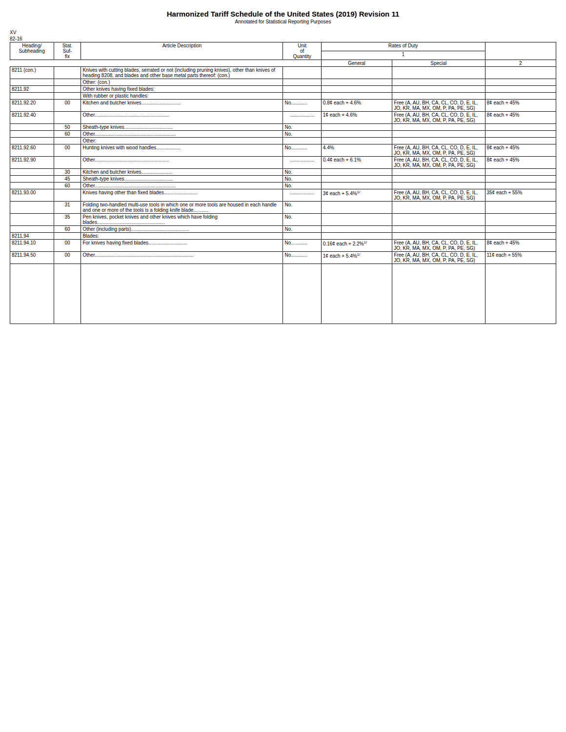Harmonized Tariff Schedule of the United States (2019) Revision 11
Annotated for Statistical Reporting Purposes
XV
82-16
| Heading/ Subheading | Stat. Suf- fix | Article Description | Unit of Quantity | Rates of Duty | |
| --- | --- | --- | --- | --- | --- |
| 1 |
| | | | | General | Special | 2 |
| 8211 (con.) | | Knives with cutting blades, serrated or not (including pruning knives), other than knives of heading 8208, and blades and other base metal parts thereof: (con.) | | | | |
| | | Other: (con.) | | | | |
| 8211.92 | | Other knives having fixed blades: | | | | |
| | | With rubber or plastic handles: | | | | |
| 8211.92.20 | 00 | Kitchen and butcher knives ............................. | No ............ | 0.8¢ each + 4.6% | Free (A, AU, BH, CA, CL, CO, D, E, IL, JO, KR, MA, MX, OM, P, PA, PE, SG) | 8¢ each + 45% |
| 8211.92.40 | | Other ....................................................... | .................. | 1¢ each + 4.6% | Free (A, AU, BH, CA, CL, CO, D, E, IL, JO, KR, MA, MX, OM, P, PA, PE, SG) | 8¢ each + 45% |
| | 50 | Sheath-type knives .................................... | No. | | | |
| | 60 | Other ............................................................ | No. | | | |
| | | Other: | | | | |
| 8211.92.60 | 00 | Hunting knives with wood handles .................. | No ............ | 4.4% | Free (A, AU, BH, CA, CL, CO, D, E, IL, JO, KR, MA, MX, OM, P, PA, PE, SG) | 8¢ each + 45% |
| 8211.92.90 | | Other ....................................................... | .................. | 0.4¢ each + 6.1% | Free (A, AU, BH, CA, CL, CO, D, E, IL, JO, KR, MA, MX, OM, P, PA, PE, SG) | 8¢ each + 45% |
| | 30 | Kitchen and butcher knives ....................... | No. | | | |
| | 45 | Sheath-type knives .................................... | No. | | | |
| | 60 | Other ............................................................ | No. | | | |
| 8211.93.00 | | Knives having other than fixed blades ......................... | .................. | 3¢ each + 5.4% 1/ | Free (A, AU, BH, CA, CL, CO, D, E, IL, JO, KR, MA, MX, OM, P, PA, PE, SG) | 35¢ each + 55% |
| | 31 | Folding two-handled multi-use tools in which one or more tools are housed in each handle and one or more of the tools is a folding knife blade ........... | No. | | | |
| | 35 | Pen knives, pocket knives and other knives which have folding blades .................................................. | No. | | | |
| | 60 | Other (including parts) ........................................... | No. | | | |
| 8211.94 | | Blades: | | | | |
| 8211.94.10 | 00 | For knives having fixed blades ............................. | No ............ | 0.16¢ each + 2.2% 1/ | Free (A, AU, BH, CA, CL, CO, D, E, IL, JO, KR, MA, MX, OM, P, PA, PE, SG) | 8¢ each + 45% |
| 8211.94.50 | 00 | Other ......................................................................... | No ............ | 1¢ each + 5.4% 1/ | Free (A, AU, BH, CA, CL, CO, D, E, IL, JO, KR, MA, MX, OM, P, PA, PE, SG) | 11¢ each + 55% |